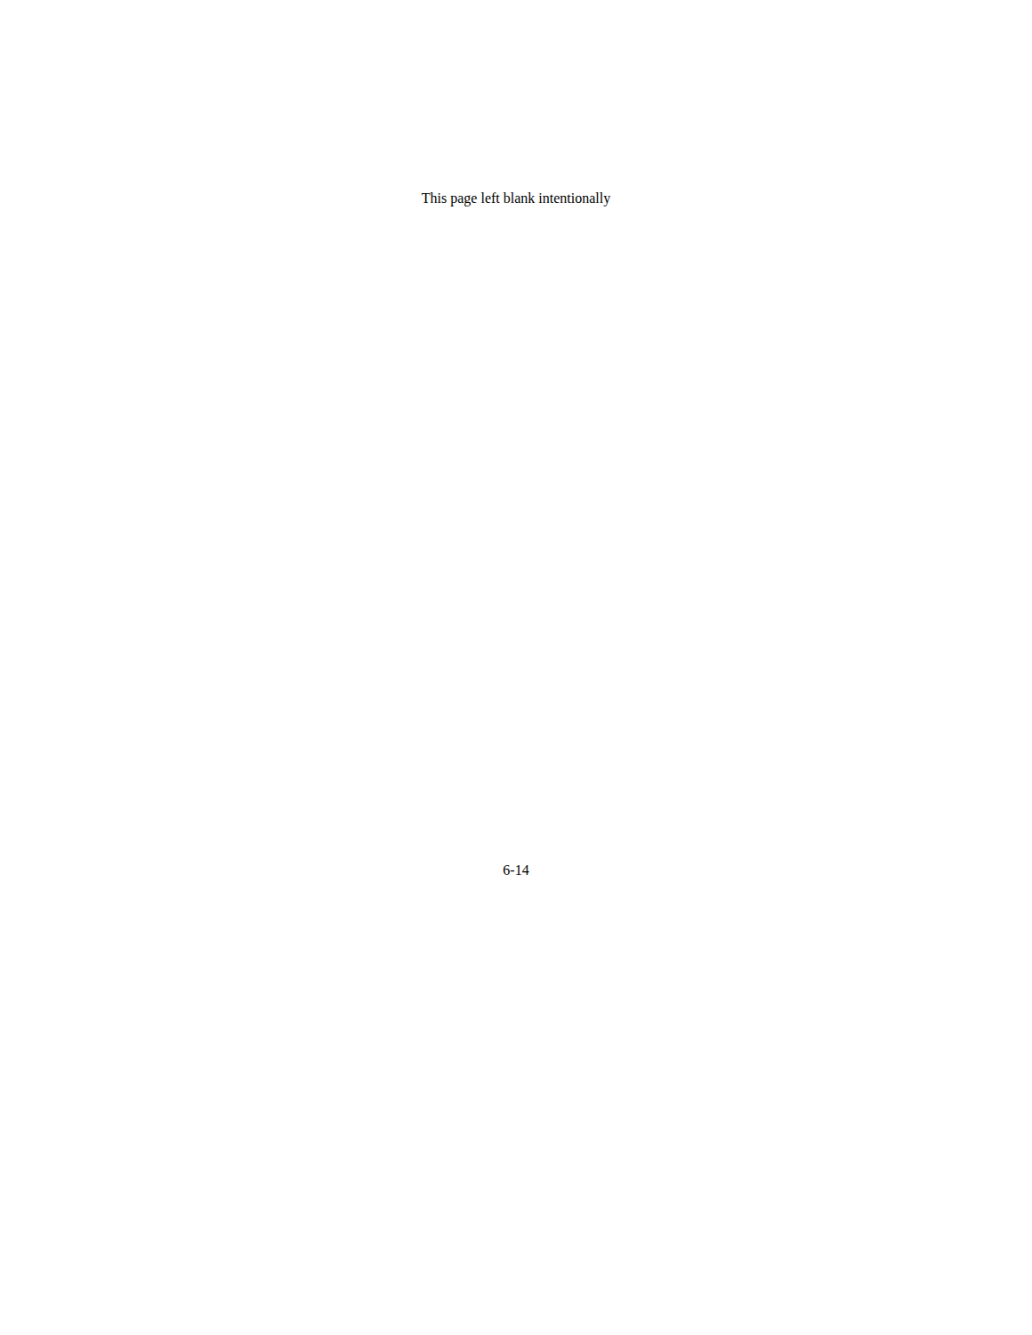This page left blank intentionally
6-14